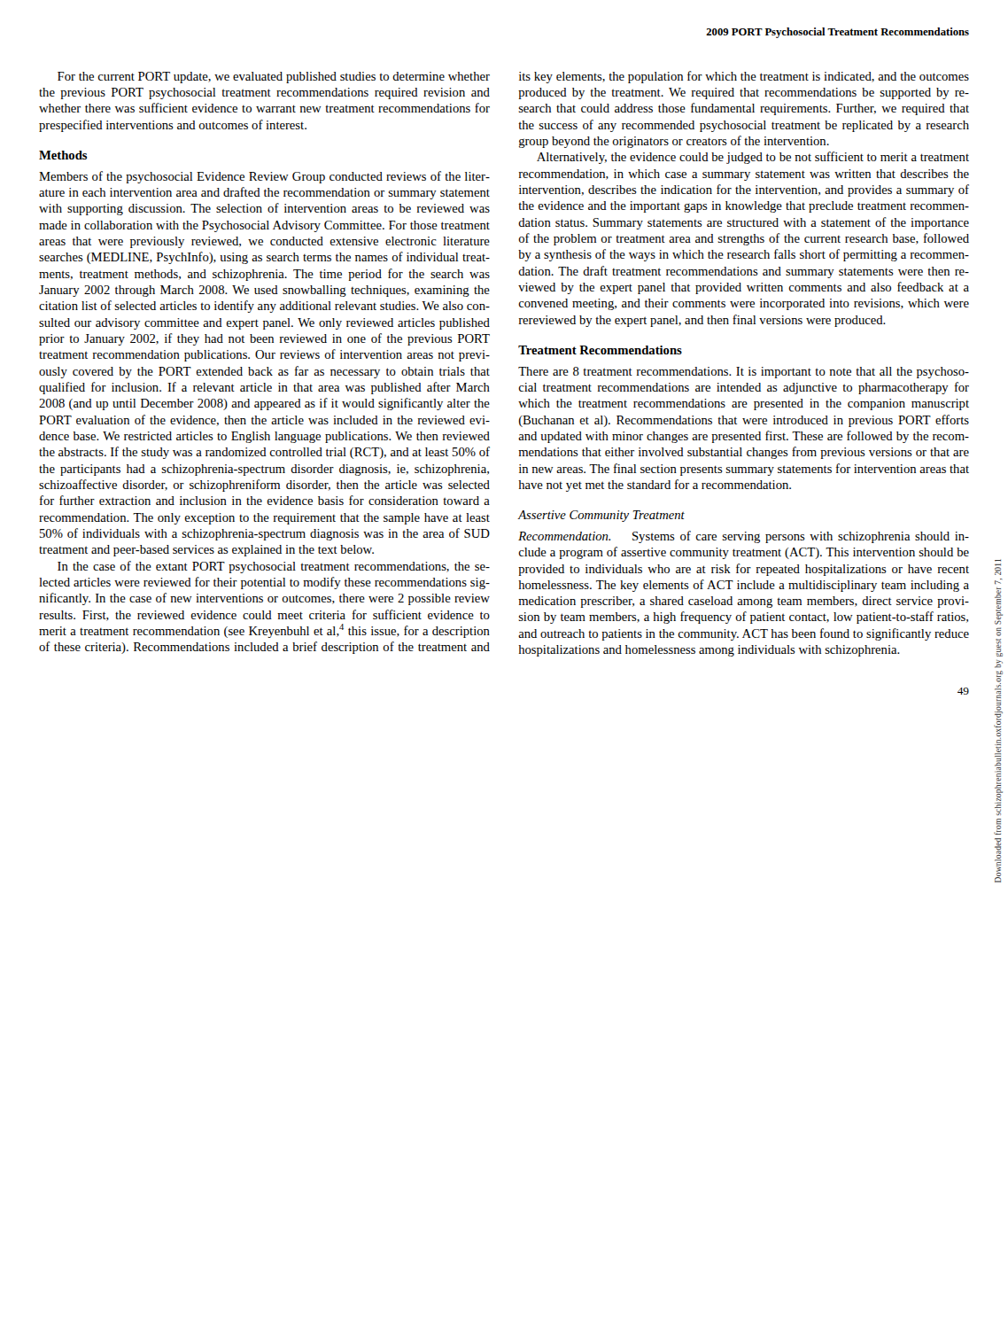2009 PORT Psychosocial Treatment Recommendations
Downloaded from schizophreniabulletin.oxfordjournals.org by guest on September 7, 2011
For the current PORT update, we evaluated published studies to determine whether the previous PORT psychosocial treatment recommendations required revision and whether there was sufficient evidence to warrant new treatment recommendations for prespecified interventions and outcomes of interest.
Methods
Members of the psychosocial Evidence Review Group conducted reviews of the literature in each intervention area and drafted the recommendation or summary statement with supporting discussion. The selection of intervention areas to be reviewed was made in collaboration with the Psychosocial Advisory Committee. For those treatment areas that were previously reviewed, we conducted extensive electronic literature searches (MEDLINE, PsychInfo), using as search terms the names of individual treatments, treatment methods, and schizophrenia. The time period for the search was January 2002 through March 2008. We used snowballing techniques, examining the citation list of selected articles to identify any additional relevant studies. We also consulted our advisory committee and expert panel. We only reviewed articles published prior to January 2002, if they had not been reviewed in one of the previous PORT treatment recommendation publications. Our reviews of intervention areas not previously covered by the PORT extended back as far as necessary to obtain trials that qualified for inclusion. If a relevant article in that area was published after March 2008 (and up until December 2008) and appeared as if it would significantly alter the PORT evaluation of the evidence, then the article was included in the reviewed evidence base. We restricted articles to English language publications. We then reviewed the abstracts. If the study was a randomized controlled trial (RCT), and at least 50% of the participants had a schizophrenia-spectrum disorder diagnosis, ie, schizophrenia, schizoaffective disorder, or schizophreniform disorder, then the article was selected for further extraction and inclusion in the evidence basis for consideration toward a recommendation. The only exception to the requirement that the sample have at least 50% of individuals with a schizophrenia-spectrum diagnosis was in the area of SUD treatment and peer-based services as explained in the text below.
In the case of the extant PORT psychosocial treatment recommendations, the selected articles were reviewed for their potential to modify these recommendations significantly. In the case of new interventions or outcomes, there were 2 possible review results. First, the reviewed evidence could meet criteria for sufficient evidence to merit a treatment recommendation (see Kreyenbuhl et al,4 this issue, for a description of these criteria). Recommendations included a brief description of the treatment and its key elements, the population for which the treatment is indicated, and the outcomes produced by the treatment. We required that recommendations be supported by research that could address those fundamental requirements. Further, we required that the success of any recommended psychosocial treatment be replicated by a research group beyond the originators or creators of the intervention.
Alternatively, the evidence could be judged to be not sufficient to merit a treatment recommendation, in which case a summary statement was written that describes the intervention, describes the indication for the intervention, and provides a summary of the evidence and the important gaps in knowledge that preclude treatment recommendation status. Summary statements are structured with a statement of the importance of the problem or treatment area and strengths of the current research base, followed by a synthesis of the ways in which the research falls short of permitting a recommendation. The draft treatment recommendations and summary statements were then reviewed by the expert panel that provided written comments and also feedback at a convened meeting, and their comments were incorporated into revisions, which were rereviewed by the expert panel, and then final versions were produced.
Treatment Recommendations
There are 8 treatment recommendations. It is important to note that all the psychosocial treatment recommendations are intended as adjunctive to pharmacotherapy for which the treatment recommendations are presented in the companion manuscript (Buchanan et al). Recommendations that were introduced in previous PORT efforts and updated with minor changes are presented first. These are followed by the recommendations that either involved substantial changes from previous versions or that are in new areas. The final section presents summary statements for intervention areas that have not yet met the standard for a recommendation.
Assertive Community Treatment
Recommendation. Systems of care serving persons with schizophrenia should include a program of assertive community treatment (ACT). This intervention should be provided to individuals who are at risk for repeated hospitalizations or have recent homelessness. The key elements of ACT include a multidisciplinary team including a medication prescriber, a shared caseload among team members, direct service provision by team members, a high frequency of patient contact, low patient-to-staff ratios, and outreach to patients in the community. ACT has been found to significantly reduce hospitalizations and homelessness among individuals with schizophrenia.
49